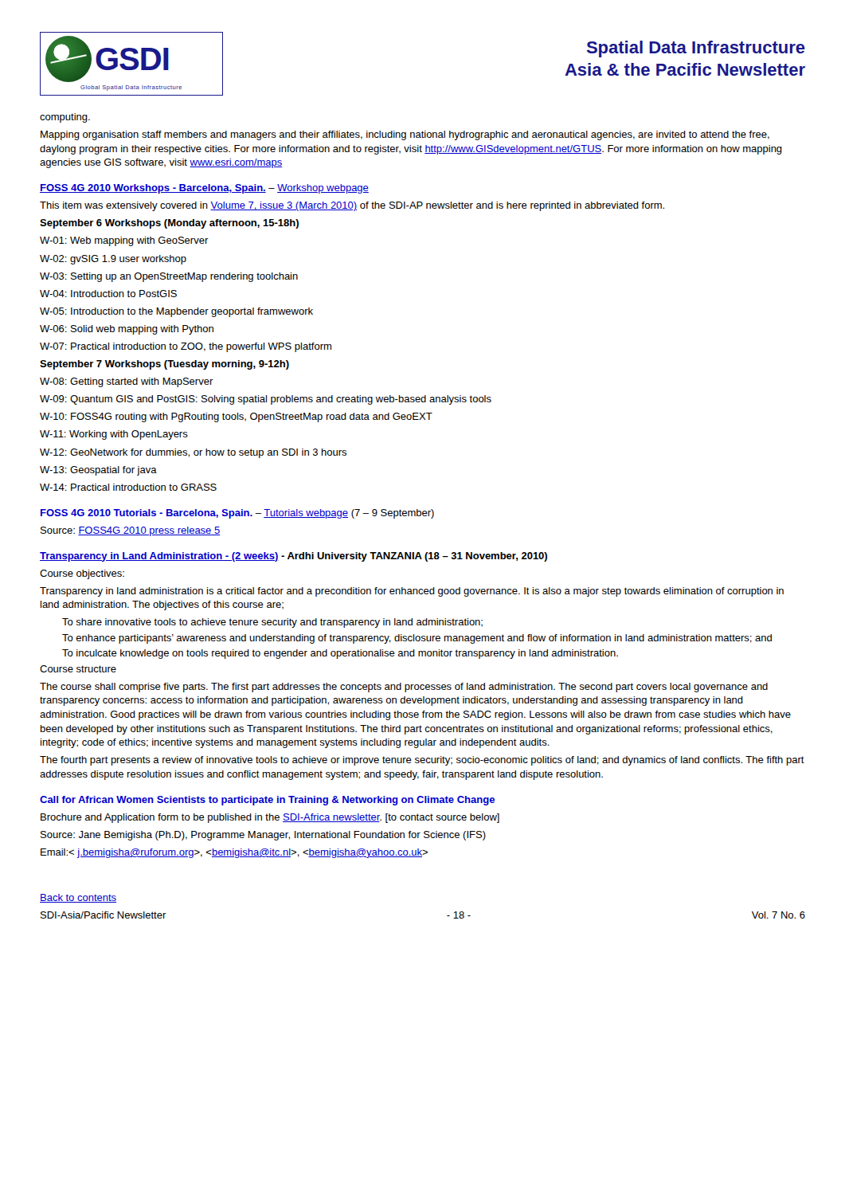GSDI
Global Spatial Data Infrastructure
Spatial Data Infrastructure
Asia & the Pacific Newsletter
computing.
Mapping organisation staff members and managers and their affiliates, including national hydrographic and aeronautical agencies, are invited to attend the free, daylong program in their respective cities. For more information and to register, visit http://www.GISdevelopment.net/GTUS. For more information on how mapping agencies use GIS software, visit www.esri.com/maps
FOSS 4G 2010 Workshops - Barcelona, Spain. – Workshop webpage
This item was extensively covered in Volume 7, issue 3 (March 2010) of the SDI-AP newsletter and is here reprinted in abbreviated form.
September 6 Workshops (Monday afternoon, 15-18h)
W-01: Web mapping with GeoServer
W-02: gvSIG 1.9 user workshop
W-03: Setting up an OpenStreetMap rendering toolchain
W-04: Introduction to PostGIS
W-05: Introduction to the Mapbender geoportal framwework
W-06: Solid web mapping with Python
W-07: Practical introduction to ZOO, the powerful WPS platform
September 7 Workshops (Tuesday morning, 9-12h)
W-08: Getting started with MapServer
W-09: Quantum GIS and PostGIS: Solving spatial problems and creating web-based analysis tools
W-10: FOSS4G routing with PgRouting tools, OpenStreetMap road data and GeoEXT
W-11: Working with OpenLayers
W-12: GeoNetwork for dummies, or how to setup an SDI in 3 hours
W-13: Geospatial for java
W-14: Practical introduction to GRASS
FOSS 4G 2010 Tutorials - Barcelona, Spain. – Tutorials webpage (7 – 9 September)
Source: FOSS4G 2010 press release 5
Transparency in Land Administration - (2 weeks) - Ardhi University TANZANIA (18 – 31 November, 2010)
Course objectives:
Transparency in land administration is a critical factor and a precondition for enhanced good governance. It is also a major step towards elimination of corruption in land administration. The objectives of this course are;
To share innovative tools to achieve tenure security and transparency in land administration;
To enhance participants’ awareness and understanding of transparency, disclosure management and flow of information in land administration matters; and
To inculcate knowledge on tools required to engender and operationalise and monitor transparency in land administration.
Course structure
The course shall comprise five parts. The first part addresses the concepts and processes of land administration. The second part covers local governance and transparency concerns: access to information and participation, awareness on development indicators, understanding and assessing transparency in land administration. Good practices will be drawn from various countries including those from the SADC region. Lessons will also be drawn from case studies which have been developed by other institutions such as Transparent Institutions. The third part concentrates on institutional and organizational reforms; professional ethics, integrity; code of ethics; incentive systems and management systems including regular and independent audits.
The fourth part presents a review of innovative tools to achieve or improve tenure security; socio-economic politics of land; and dynamics of land conflicts. The fifth part addresses dispute resolution issues and conflict management system; and speedy, fair, transparent land dispute resolution.
Call for African Women Scientists to participate in Training & Networking on Climate Change
Brochure and Application form to be published in the SDI-Africa newsletter. [to contact source below]
Source: Jane Bemigisha (Ph.D), Programme Manager, International Foundation for Science (IFS)
Email:< j.bemigisha@ruforum.org>, <bemigisha@itc.nl>, <bemigisha@yahoo.co.uk>
Back to contents
SDI-Asia/Pacific Newsletter - 18 - Vol. 7 No. 6